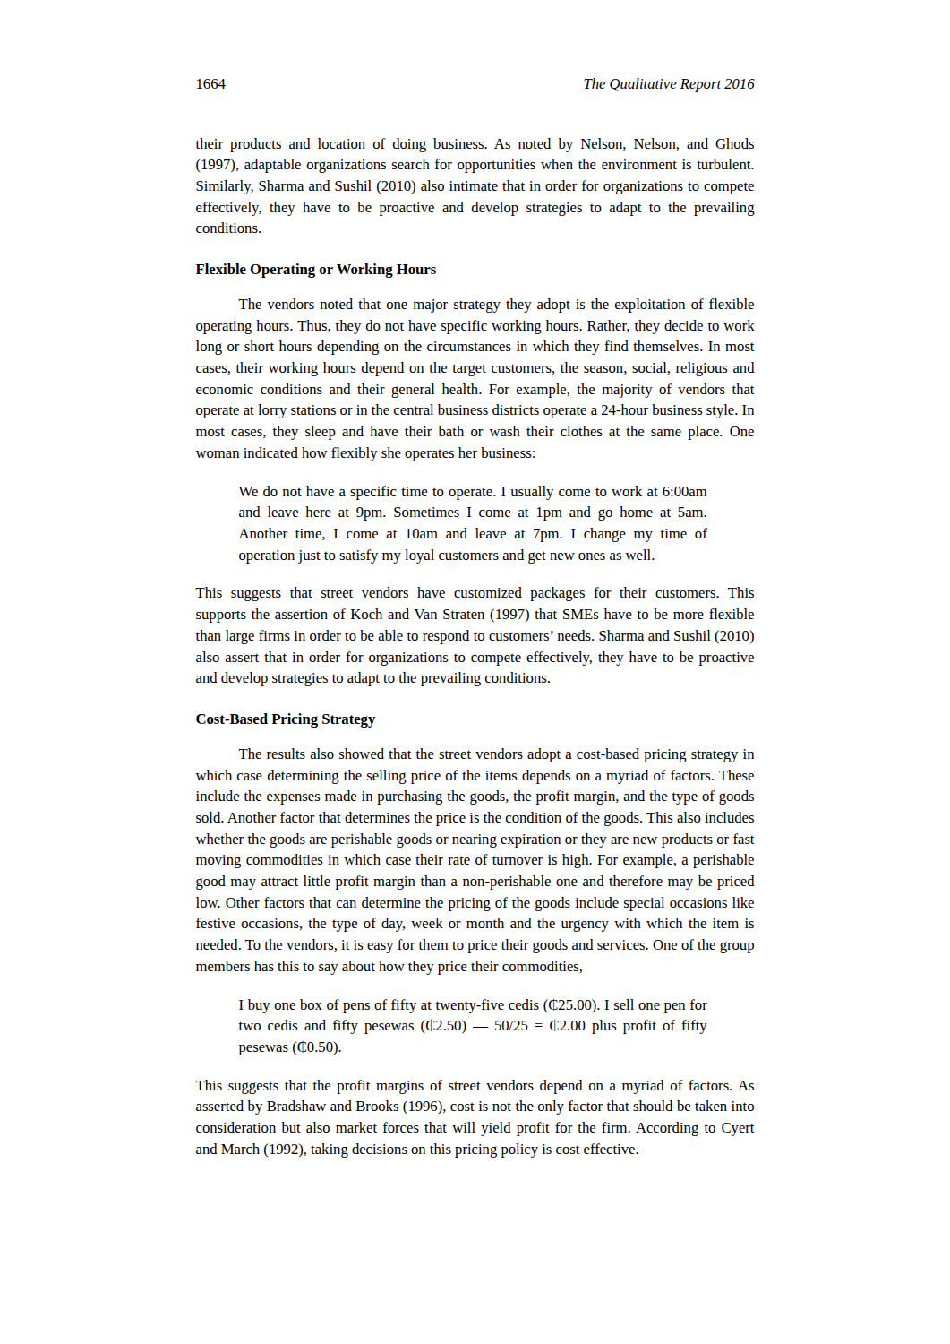1664 The Qualitative Report 2016
their products and location of doing business. As noted by Nelson, Nelson, and Ghods (1997), adaptable organizations search for opportunities when the environment is turbulent. Similarly, Sharma and Sushil (2010) also intimate that in order for organizations to compete effectively, they have to be proactive and develop strategies to adapt to the prevailing conditions.
Flexible Operating or Working Hours
The vendors noted that one major strategy they adopt is the exploitation of flexible operating hours. Thus, they do not have specific working hours. Rather, they decide to work long or short hours depending on the circumstances in which they find themselves. In most cases, their working hours depend on the target customers, the season, social, religious and economic conditions and their general health. For example, the majority of vendors that operate at lorry stations or in the central business districts operate a 24-hour business style. In most cases, they sleep and have their bath or wash their clothes at the same place. One woman indicated how flexibly she operates her business:
We do not have a specific time to operate. I usually come to work at 6:00am and leave here at 9pm. Sometimes I come at 1pm and go home at 5am. Another time, I come at 10am and leave at 7pm. I change my time of operation just to satisfy my loyal customers and get new ones as well.
This suggests that street vendors have customized packages for their customers. This supports the assertion of Koch and Van Straten (1997) that SMEs have to be more flexible than large firms in order to be able to respond to customers’ needs. Sharma and Sushil (2010) also assert that in order for organizations to compete effectively, they have to be proactive and develop strategies to adapt to the prevailing conditions.
Cost-Based Pricing Strategy
The results also showed that the street vendors adopt a cost-based pricing strategy in which case determining the selling price of the items depends on a myriad of factors. These include the expenses made in purchasing the goods, the profit margin, and the type of goods sold. Another factor that determines the price is the condition of the goods. This also includes whether the goods are perishable goods or nearing expiration or they are new products or fast moving commodities in which case their rate of turnover is high. For example, a perishable good may attract little profit margin than a non-perishable one and therefore may be priced low. Other factors that can determine the pricing of the goods include special occasions like festive occasions, the type of day, week or month and the urgency with which the item is needed. To the vendors, it is easy for them to price their goods and services. One of the group members has this to say about how they price their commodities,
I buy one box of pens of fifty at twenty-five cedis (₵25.00). I sell one pen for two cedis and fifty pesewas (₵2.50) — 50/25 = ₵2.00 plus profit of fifty pesewas (₵0.50).
This suggests that the profit margins of street vendors depend on a myriad of factors. As asserted by Bradshaw and Brooks (1996), cost is not the only factor that should be taken into consideration but also market forces that will yield profit for the firm. According to Cyert and March (1992), taking decisions on this pricing policy is cost effective.